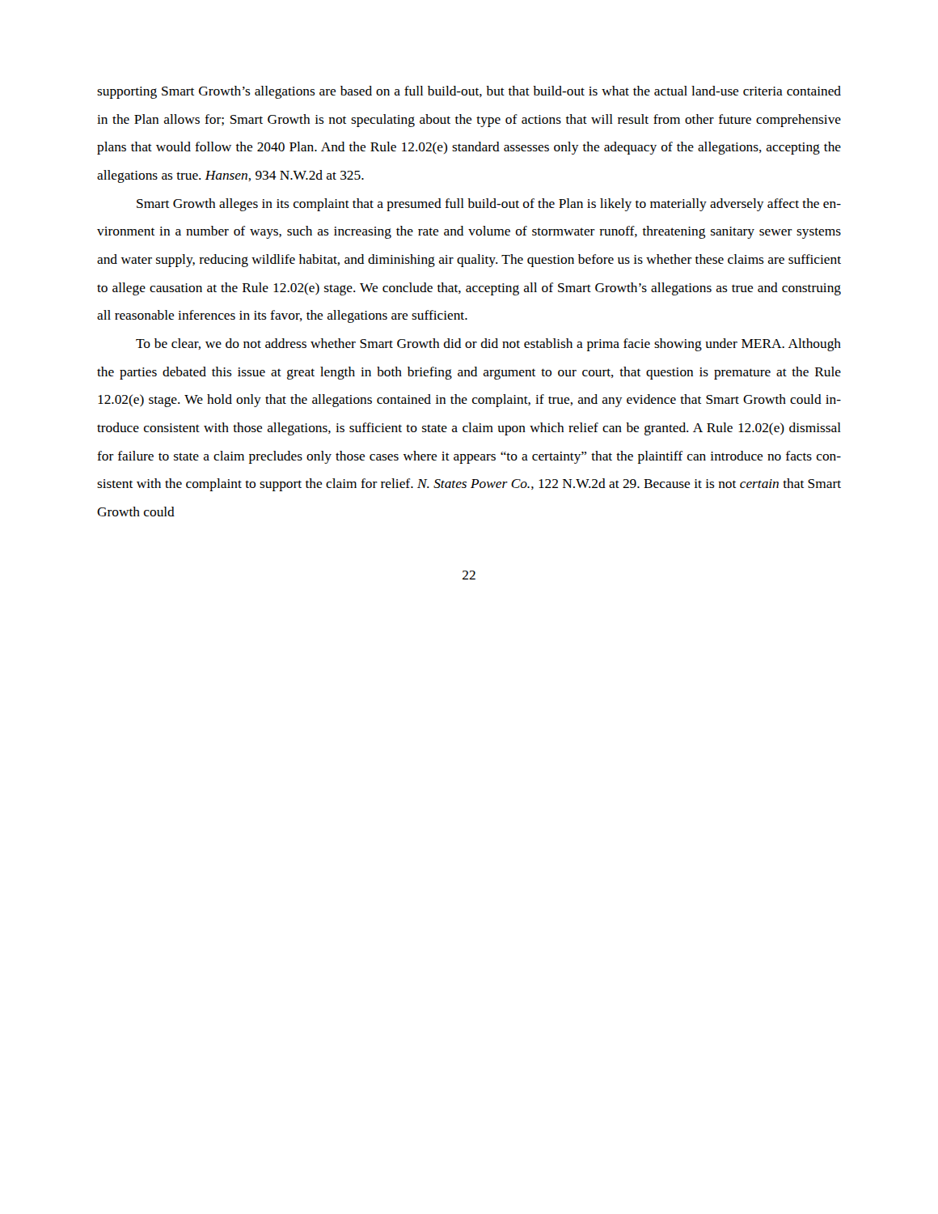supporting Smart Growth’s allegations are based on a full build-out, but that build-out is what the actual land-use criteria contained in the Plan allows for; Smart Growth is not speculating about the type of actions that will result from other future comprehensive plans that would follow the 2040 Plan. And the Rule 12.02(e) standard assesses only the adequacy of the allegations, accepting the allegations as true. Hansen, 934 N.W.2d at 325.
Smart Growth alleges in its complaint that a presumed full build-out of the Plan is likely to materially adversely affect the environment in a number of ways, such as increasing the rate and volume of stormwater runoff, threatening sanitary sewer systems and water supply, reducing wildlife habitat, and diminishing air quality. The question before us is whether these claims are sufficient to allege causation at the Rule 12.02(e) stage. We conclude that, accepting all of Smart Growth’s allegations as true and construing all reasonable inferences in its favor, the allegations are sufficient.
To be clear, we do not address whether Smart Growth did or did not establish a prima facie showing under MERA. Although the parties debated this issue at great length in both briefing and argument to our court, that question is premature at the Rule 12.02(e) stage. We hold only that the allegations contained in the complaint, if true, and any evidence that Smart Growth could introduce consistent with those allegations, is sufficient to state a claim upon which relief can be granted. A Rule 12.02(e) dismissal for failure to state a claim precludes only those cases where it appears “to a certainty” that the plaintiff can introduce no facts consistent with the complaint to support the claim for relief. N. States Power Co., 122 N.W.2d at 29. Because it is not certain that Smart Growth could
22